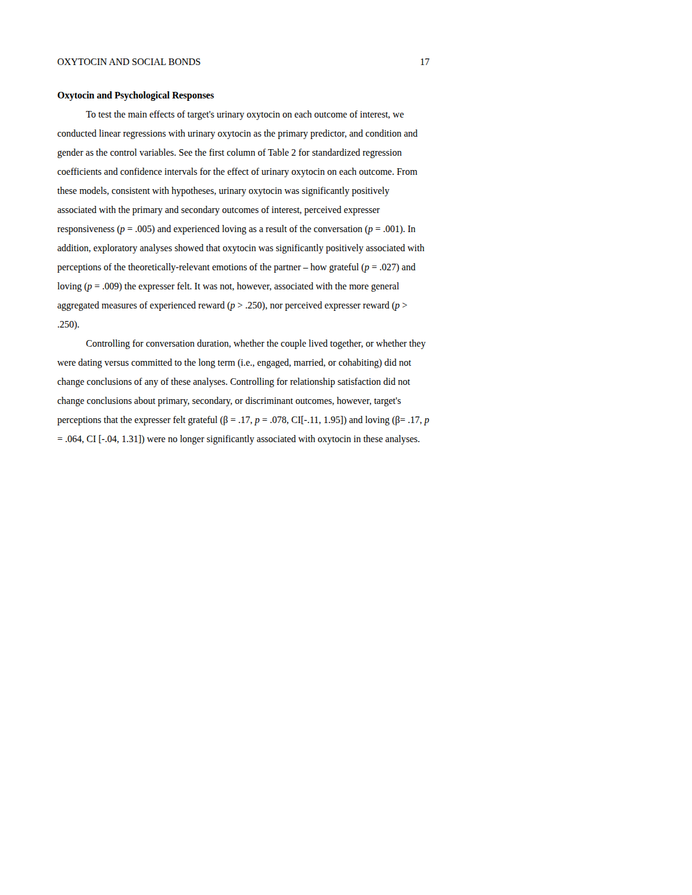Oxytocin and Social Bonds 17
Oxytocin and Psychological Responses
To test the main effects of target's urinary oxytocin on each outcome of interest, we conducted linear regressions with urinary oxytocin as the primary predictor, and condition and gender as the control variables. See the first column of Table 2 for standardized regression coefficients and confidence intervals for the effect of urinary oxytocin on each outcome. From these models, consistent with hypotheses, urinary oxytocin was significantly positively associated with the primary and secondary outcomes of interest, perceived expresser responsiveness (p = .005) and experienced loving as a result of the conversation (p = .001). In addition, exploratory analyses showed that oxytocin was significantly positively associated with perceptions of the theoretically-relevant emotions of the partner – how grateful (p = .027) and loving (p = .009) the expresser felt. It was not, however, associated with the more general aggregated measures of experienced reward (p > .250), nor perceived expresser reward (p > .250).
Controlling for conversation duration, whether the couple lived together, or whether they were dating versus committed to the long term (i.e., engaged, married, or cohabiting) did not change conclusions of any of these analyses. Controlling for relationship satisfaction did not change conclusions about primary, secondary, or discriminant outcomes, however, target's perceptions that the expresser felt grateful (β = .17, p = .078, CI[-.11, 1.95]) and loving (β= .17, p = .064, CI [-.04, 1.31]) were no longer significantly associated with oxytocin in these analyses.